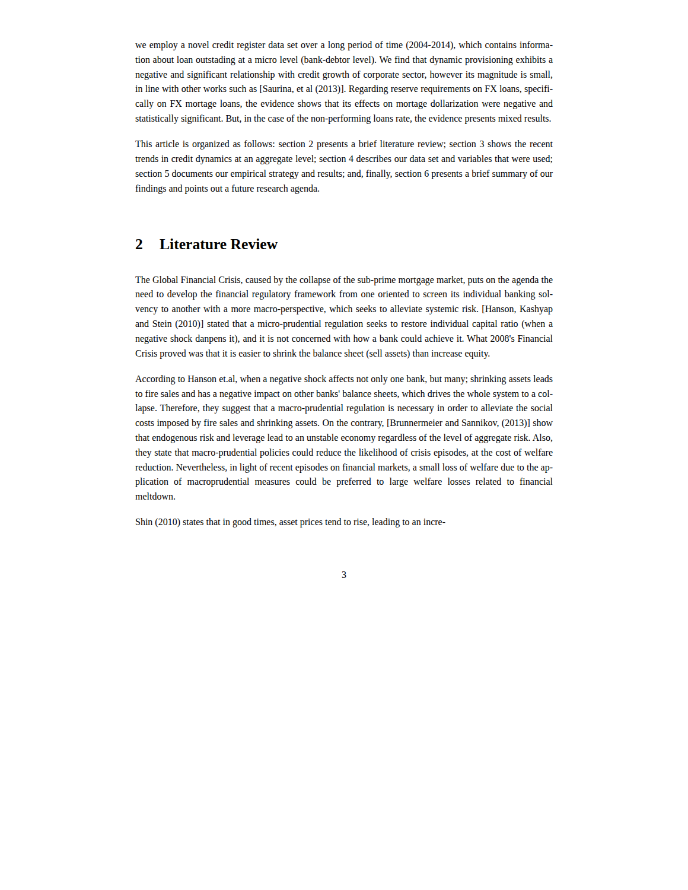we employ a novel credit register data set over a long period of time (2004-2014), which contains information about loan outstading at a micro level (bank-debtor level). We find that dynamic provisioning exhibits a negative and significant relationship with credit growth of corporate sector, however its magnitude is small, in line with other works such as [Saurina, et al (2013)]. Regarding reserve requirements on FX loans, specifically on FX mortage loans, the evidence shows that its effects on mortage dollarization were negative and statistically significant. But, in the case of the non-performing loans rate, the evidence presents mixed results.
This article is organized as follows: section 2 presents a brief literature review; section 3 shows the recent trends in credit dynamics at an aggregate level; section 4 describes our data set and variables that were used; section 5 documents our empirical strategy and results; and, finally, section 6 presents a brief summary of our findings and points out a future research agenda.
2 Literature Review
The Global Financial Crisis, caused by the collapse of the sub-prime mortgage market, puts on the agenda the need to develop the financial regulatory framework from one oriented to screen its individual banking solvency to another with a more macro-perspective, which seeks to alleviate systemic risk. [Hanson, Kashyap and Stein (2010)] stated that a micro-prudential regulation seeks to restore individual capital ratio (when a negative shock danpens it), and it is not concerned with how a bank could achieve it. What 2008's Financial Crisis proved was that it is easier to shrink the balance sheet (sell assets) than increase equity.
According to Hanson et.al, when a negative shock affects not only one bank, but many; shrinking assets leads to fire sales and has a negative impact on other banks' balance sheets, which drives the whole system to a collapse. Therefore, they suggest that a macro-prudential regulation is necessary in order to alleviate the social costs imposed by fire sales and shrinking assets. On the contrary, [Brunnermeier and Sannikov, (2013)] show that endogenous risk and leverage lead to an unstable economy regardless of the level of aggregate risk. Also, they state that macro-prudential policies could reduce the likelihood of crisis episodes, at the cost of welfare reduction. Nevertheless, in light of recent episodes on financial markets, a small loss of welfare due to the application of macroprudential measures could be preferred to large welfare losses related to financial meltdown.
Shin (2010) states that in good times, asset prices tend to rise, leading to an incre-
3